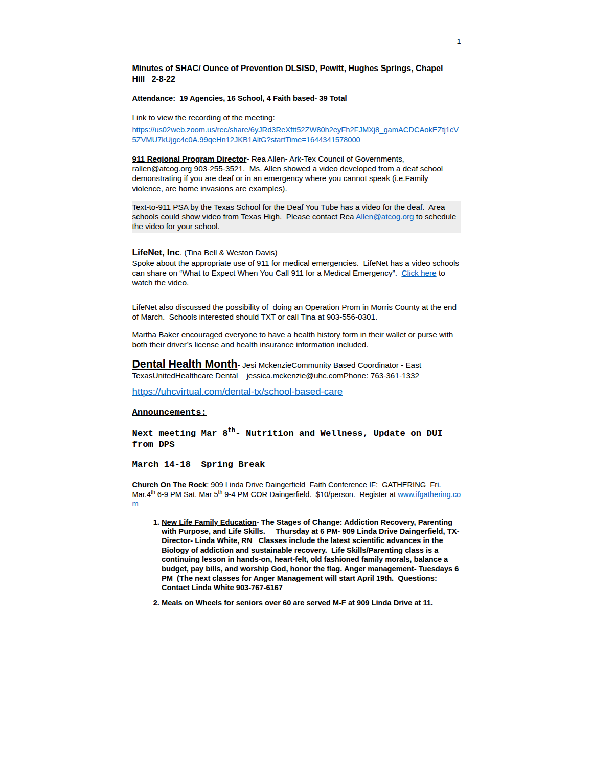1
Minutes of SHAC/ Ounce of Prevention DLSISD, Pewitt, Hughes Springs, Chapel Hill 2-8-22
Attendance: 19 Agencies, 16 School, 4 Faith based- 39 Total
Link to view the recording of the meeting:
https://us02web.zoom.us/rec/share/6yJRd3ReXftt52ZW80h2eyFh2FJMXj8_gamACDCAokEZtj1cV5ZVMU7kUjgc4c0A.99qeHn12JKB1AltG?startTime=1644341578000
911 Regional Program Director- Rea Allen- Ark-Tex Council of Governments, rallen@atcog.org 903-255-3521. Ms. Allen showed a video developed from a deaf school demonstrating if you are deaf or in an emergency where you cannot speak (i.e.Family violence, are home invasions are examples).
Text-to-911 PSA by the Texas School for the Deaf You Tube has a video for the deaf. Area schools could show video from Texas High. Please contact Rea Allen@atcog.org to schedule the video for your school.
LifeNet, Inc. (Tina Bell & Weston Davis)
Spoke about the appropriate use of 911 for medical emergencies. LifeNet has a video schools can share on “What to Expect When You Call 911 for a Medical Emergency”. Click here to watch the video.
LifeNet also discussed the possibility of doing an Operation Prom in Morris County at the end of March. Schools interested should TXT or call Tina at 903-556-0301.
Martha Baker encouraged everyone to have a health history form in their wallet or purse with both their driver’s license and health insurance information included.
Dental Health Month- Jesi MckenzieCommunity Based Coordinator - East TexasUnitedHealthcare Dental jessica.mckenzie@uhc.comPhone: 763-361-1332
https://uhcvirtual.com/dental-tx/school-based-care
Announcements:
Next meeting Mar 8th- Nutrition and Wellness, Update on DUI from DPS
March 14-18 Spring Break
Church On The Rock: 909 Linda Drive Daingerfield Faith Conference IF: GATHERING Fri. Mar.4th 6-9 PM Sat. Mar 5th 9-4 PM COR Daingerfield. $10/person. Register at www.ifgathering.com
New Life Family Education- The Stages of Change: Addiction Recovery, Parenting with Purpose, and Life Skills. Thursday at 6 PM- 909 Linda Drive Daingerfield, TX- Director- Linda White, RN Classes include the latest scientific advances in the Biology of addiction and sustainable recovery. Life Skills/Parenting class is a continuing lesson in hands-on, heart-felt, old fashioned family morals, balance a budget, pay bills, and worship God, honor the flag. Anger management- Tuesdays 6 PM (The next classes for Anger Management will start April 19th. Questions: Contact Linda White 903-767-6167
Meals on Wheels for seniors over 60 are served M-F at 909 Linda Drive at 11.